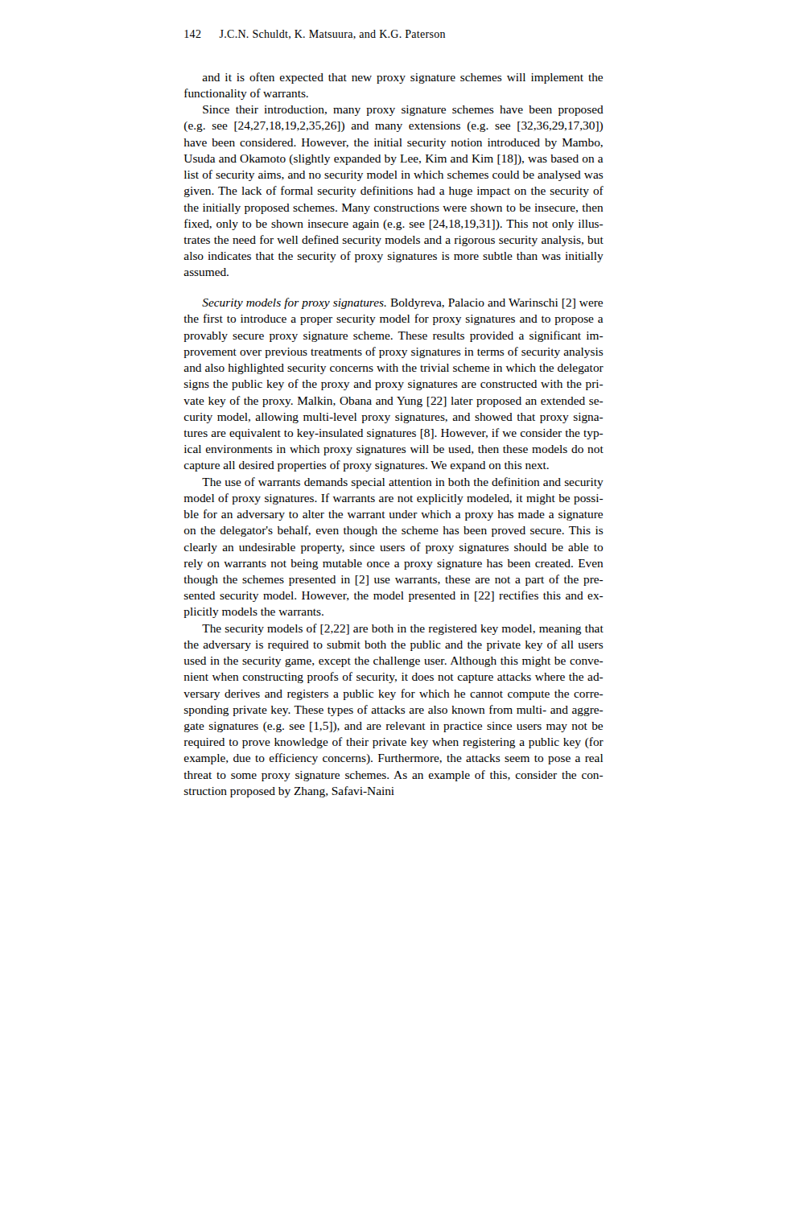142 J.C.N. Schuldt, K. Matsuura, and K.G. Paterson
and it is often expected that new proxy signature schemes will implement the functionality of warrants.
Since their introduction, many proxy signature schemes have been proposed (e.g. see [24,27,18,19,2,35,26]) and many extensions (e.g. see [32,36,29,17,30]) have been considered. However, the initial security notion introduced by Mambo, Usuda and Okamoto (slightly expanded by Lee, Kim and Kim [18]), was based on a list of security aims, and no security model in which schemes could be analysed was given. The lack of formal security definitions had a huge impact on the security of the initially proposed schemes. Many constructions were shown to be insecure, then fixed, only to be shown insecure again (e.g. see [24,18,19,31]). This not only illustrates the need for well defined security models and a rigorous security analysis, but also indicates that the security of proxy signatures is more subtle than was initially assumed.
Security models for proxy signatures. Boldyreva, Palacio and Warinschi [2] were the first to introduce a proper security model for proxy signatures and to propose a provably secure proxy signature scheme. These results provided a significant improvement over previous treatments of proxy signatures in terms of security analysis and also highlighted security concerns with the trivial scheme in which the delegator signs the public key of the proxy and proxy signatures are constructed with the private key of the proxy. Malkin, Obana and Yung [22] later proposed an extended security model, allowing multi-level proxy signatures, and showed that proxy signatures are equivalent to key-insulated signatures [8]. However, if we consider the typical environments in which proxy signatures will be used, then these models do not capture all desired properties of proxy signatures. We expand on this next.
The use of warrants demands special attention in both the definition and security model of proxy signatures. If warrants are not explicitly modeled, it might be possible for an adversary to alter the warrant under which a proxy has made a signature on the delegator's behalf, even though the scheme has been proved secure. This is clearly an undesirable property, since users of proxy signatures should be able to rely on warrants not being mutable once a proxy signature has been created. Even though the schemes presented in [2] use warrants, these are not a part of the presented security model. However, the model presented in [22] rectifies this and explicitly models the warrants.
The security models of [2,22] are both in the registered key model, meaning that the adversary is required to submit both the public and the private key of all users used in the security game, except the challenge user. Although this might be convenient when constructing proofs of security, it does not capture attacks where the adversary derives and registers a public key for which he cannot compute the corresponding private key. These types of attacks are also known from multi- and aggregate signatures (e.g. see [1,5]), and are relevant in practice since users may not be required to prove knowledge of their private key when registering a public key (for example, due to efficiency concerns). Furthermore, the attacks seem to pose a real threat to some proxy signature schemes. As an example of this, consider the construction proposed by Zhang, Safavi-Naini